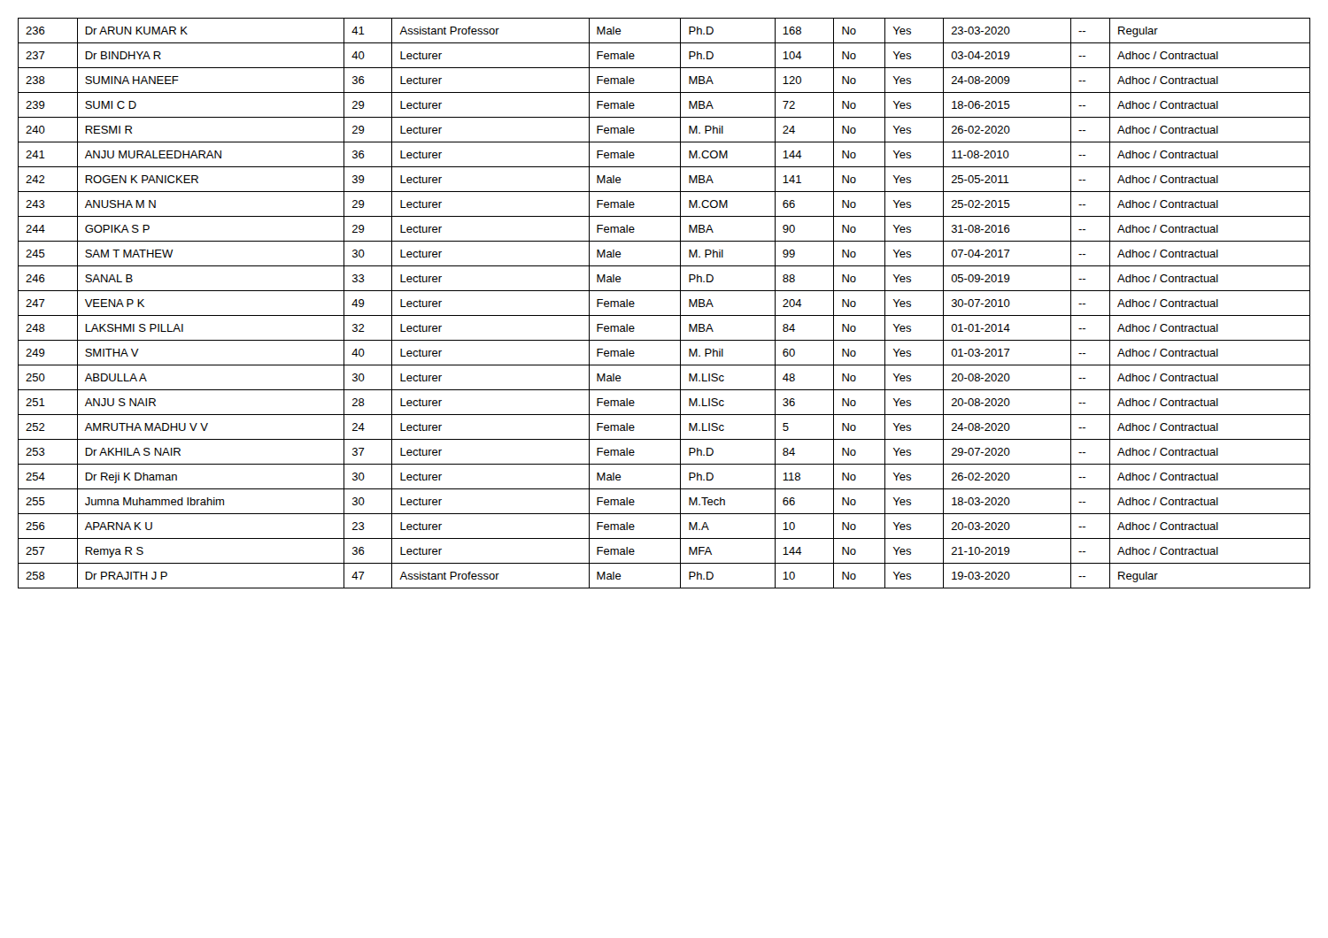| 236 | Dr ARUN KUMAR K | 41 | Assistant Professor | Male | Ph.D | 168 | No | Yes | 23-03-2020 | -- | Regular |
| 237 | Dr BINDHYA R | 40 | Lecturer | Female | Ph.D | 104 | No | Yes | 03-04-2019 | -- | Adhoc / Contractual |
| 238 | SUMINA HANEEF | 36 | Lecturer | Female | MBA | 120 | No | Yes | 24-08-2009 | -- | Adhoc / Contractual |
| 239 | SUMI C D | 29 | Lecturer | Female | MBA | 72 | No | Yes | 18-06-2015 | -- | Adhoc / Contractual |
| 240 | RESMI R | 29 | Lecturer | Female | M. Phil | 24 | No | Yes | 26-02-2020 | -- | Adhoc / Contractual |
| 241 | ANJU MURALEEDHARAN | 36 | Lecturer | Female | M.COM | 144 | No | Yes | 11-08-2010 | -- | Adhoc / Contractual |
| 242 | ROGEN K PANICKER | 39 | Lecturer | Male | MBA | 141 | No | Yes | 25-05-2011 | -- | Adhoc / Contractual |
| 243 | ANUSHA M N | 29 | Lecturer | Female | M.COM | 66 | No | Yes | 25-02-2015 | -- | Adhoc / Contractual |
| 244 | GOPIKA S P | 29 | Lecturer | Female | MBA | 90 | No | Yes | 31-08-2016 | -- | Adhoc / Contractual |
| 245 | SAM T MATHEW | 30 | Lecturer | Male | M. Phil | 99 | No | Yes | 07-04-2017 | -- | Adhoc / Contractual |
| 246 | SANAL B | 33 | Lecturer | Male | Ph.D | 88 | No | Yes | 05-09-2019 | -- | Adhoc / Contractual |
| 247 | VEENA P K | 49 | Lecturer | Female | MBA | 204 | No | Yes | 30-07-2010 | -- | Adhoc / Contractual |
| 248 | LAKSHMI S PILLAI | 32 | Lecturer | Female | MBA | 84 | No | Yes | 01-01-2014 | -- | Adhoc / Contractual |
| 249 | SMITHA V | 40 | Lecturer | Female | M. Phil | 60 | No | Yes | 01-03-2017 | -- | Adhoc / Contractual |
| 250 | ABDULLA A | 30 | Lecturer | Male | M.LISc | 48 | No | Yes | 20-08-2020 | -- | Adhoc / Contractual |
| 251 | ANJU S NAIR | 28 | Lecturer | Female | M.LISc | 36 | No | Yes | 20-08-2020 | -- | Adhoc / Contractual |
| 252 | AMRUTHA MADHU V V | 24 | Lecturer | Female | M.LISc | 5 | No | Yes | 24-08-2020 | -- | Adhoc / Contractual |
| 253 | Dr AKHILA S NAIR | 37 | Lecturer | Female | Ph.D | 84 | No | Yes | 29-07-2020 | -- | Adhoc / Contractual |
| 254 | Dr Reji K Dhaman | 30 | Lecturer | Male | Ph.D | 118 | No | Yes | 26-02-2020 | -- | Adhoc / Contractual |
| 255 | Jumna Muhammed Ibrahim | 30 | Lecturer | Female | M.Tech | 66 | No | Yes | 18-03-2020 | -- | Adhoc / Contractual |
| 256 | APARNA K U | 23 | Lecturer | Female | M.A | 10 | No | Yes | 20-03-2020 | -- | Adhoc / Contractual |
| 257 | Remya R S | 36 | Lecturer | Female | MFA | 144 | No | Yes | 21-10-2019 | -- | Adhoc / Contractual |
| 258 | Dr PRAJITH J P | 47 | Assistant Professor | Male | Ph.D | 10 | No | Yes | 19-03-2020 | -- | Regular |